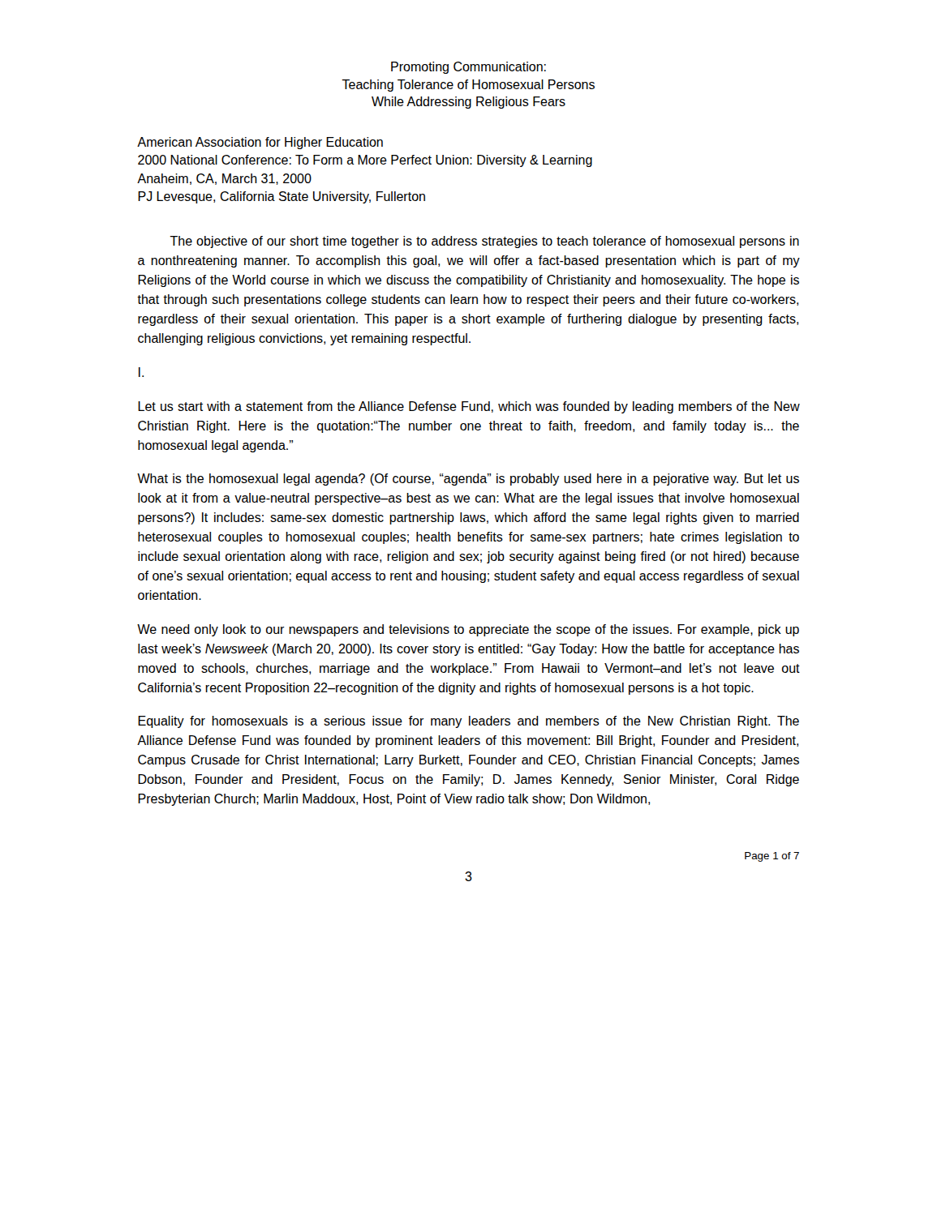Promoting Communication:
Teaching Tolerance of Homosexual Persons
While Addressing Religious Fears
American Association for Higher Education
2000 National Conference: To Form a More Perfect Union: Diversity & Learning
Anaheim, CA, March 31, 2000
PJ Levesque, California State University, Fullerton
The objective of our short time together is to address strategies to teach tolerance of homosexual persons in a nonthreatening manner. To accomplish this goal, we will offer a fact-based presentation which is part of my Religions of the World course in which we discuss the compatibility of Christianity and homosexuality. The hope is that through such presentations college students can learn how to respect their peers and their future co-workers, regardless of their sexual orientation. This paper is a short example of furthering dialogue by presenting facts, challenging religious convictions, yet remaining respectful.
I.
Let us start with a statement from the Alliance Defense Fund, which was founded by leading members of the New Christian Right. Here is the quotation:“The number one threat to faith, freedom, and family today is... the homosexual legal agenda.”
What is the homosexual legal agenda? (Of course, “agenda” is probably used here in a pejorative way. But let us look at it from a value-neutral perspective–as best as we can: What are the legal issues that involve homosexual persons?) It includes: same-sex domestic partnership laws, which afford the same legal rights given to married heterosexual couples to homosexual couples; health benefits for same-sex partners; hate crimes legislation to include sexual orientation along with race, religion and sex; job security against being fired (or not hired) because of one’s sexual orientation; equal access to rent and housing; student safety and equal access regardless of sexual orientation.
We need only look to our newspapers and televisions to appreciate the scope of the issues. For example, pick up last week’s Newsweek (March 20, 2000). Its cover story is entitled: “Gay Today: How the battle for acceptance has moved to schools, churches, marriage and the workplace.” From Hawaii to Vermont–and let’s not leave out California’s recent Proposition 22–recognition of the dignity and rights of homosexual persons is a hot topic.
Equality for homosexuals is a serious issue for many leaders and members of the New Christian Right. The Alliance Defense Fund was founded by prominent leaders of this movement: Bill Bright, Founder and President, Campus Crusade for Christ International; Larry Burkett, Founder and CEO, Christian Financial Concepts; James Dobson, Founder and President, Focus on the Family; D. James Kennedy, Senior Minister, Coral Ridge Presbyterian Church; Marlin Maddoux, Host, Point of View radio talk show; Don Wildmon,
Page 1 of 7
3